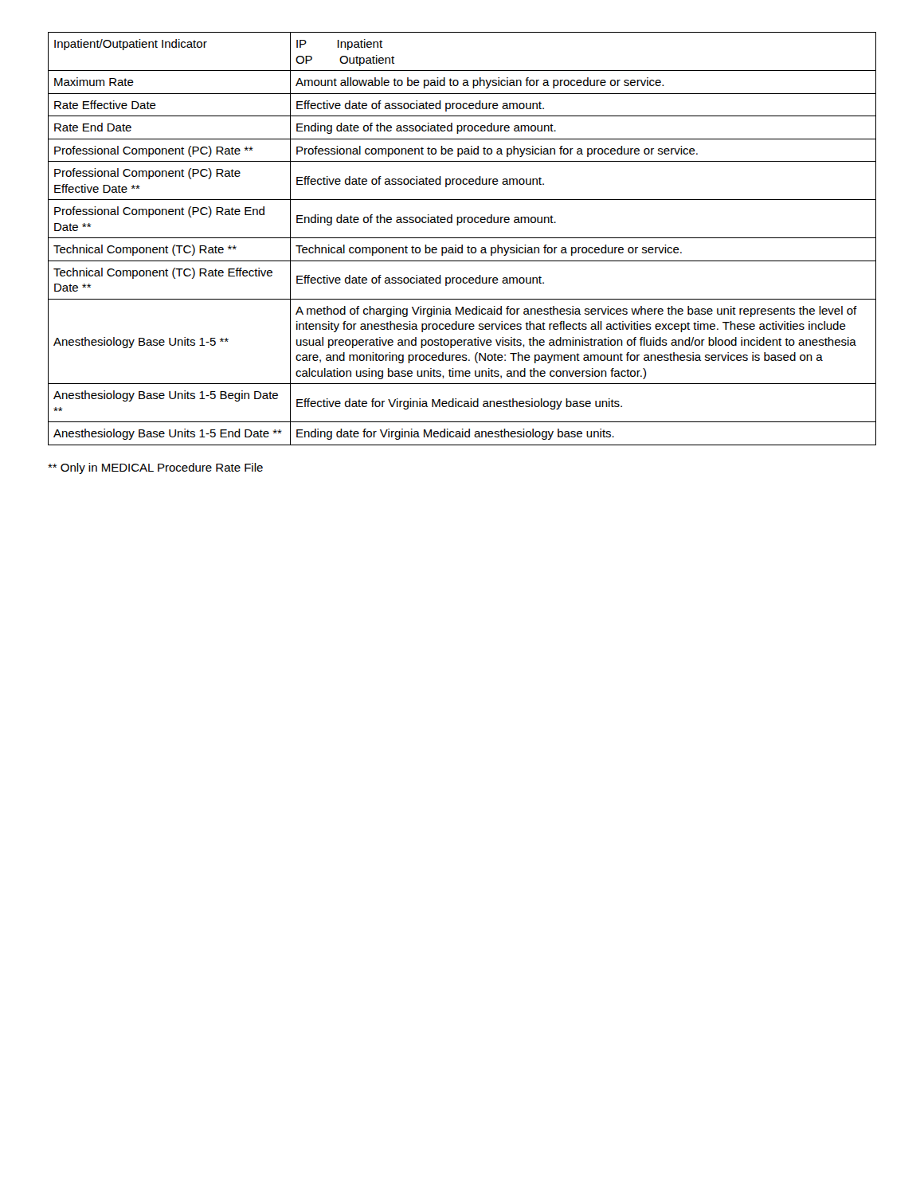| Inpatient/Outpatient Indicator | IP Inpatient OP Outpatient |
| Maximum Rate | Amount allowable to be paid to a physician for a procedure or service. |
| Rate Effective Date | Effective date of associated procedure amount. |
| Rate End Date | Ending date of the associated procedure amount. |
| Professional Component (PC) Rate ** | Professional component to be paid to a physician for a procedure or service. |
| Professional Component (PC) Rate Effective Date ** | Effective date of associated procedure amount. |
| Professional Component (PC) Rate End Date ** | Ending date of the associated procedure amount. |
| Technical Component (TC) Rate ** | Technical component to be paid to a physician for a procedure or service. |
| Technical Component (TC) Rate Effective Date ** | Effective date of associated procedure amount. |
| Anesthesiology Base Units 1-5 ** | A method of charging Virginia Medicaid for anesthesia services where the base unit represents the level of intensity for anesthesia procedure services that reflects all activities except time. These activities include usual preoperative and postoperative visits, the administration of fluids and/or blood incident to anesthesia care, and monitoring procedures. (Note: The payment amount for anesthesia services is based on a calculation using base units, time units, and the conversion factor.) |
| Anesthesiology Base Units 1-5 Begin Date ** | Effective date for Virginia Medicaid anesthesiology base units. |
| Anesthesiology Base Units 1-5 End Date ** | Ending date for Virginia Medicaid anesthesiology base units. |
** Only in MEDICAL Procedure Rate File